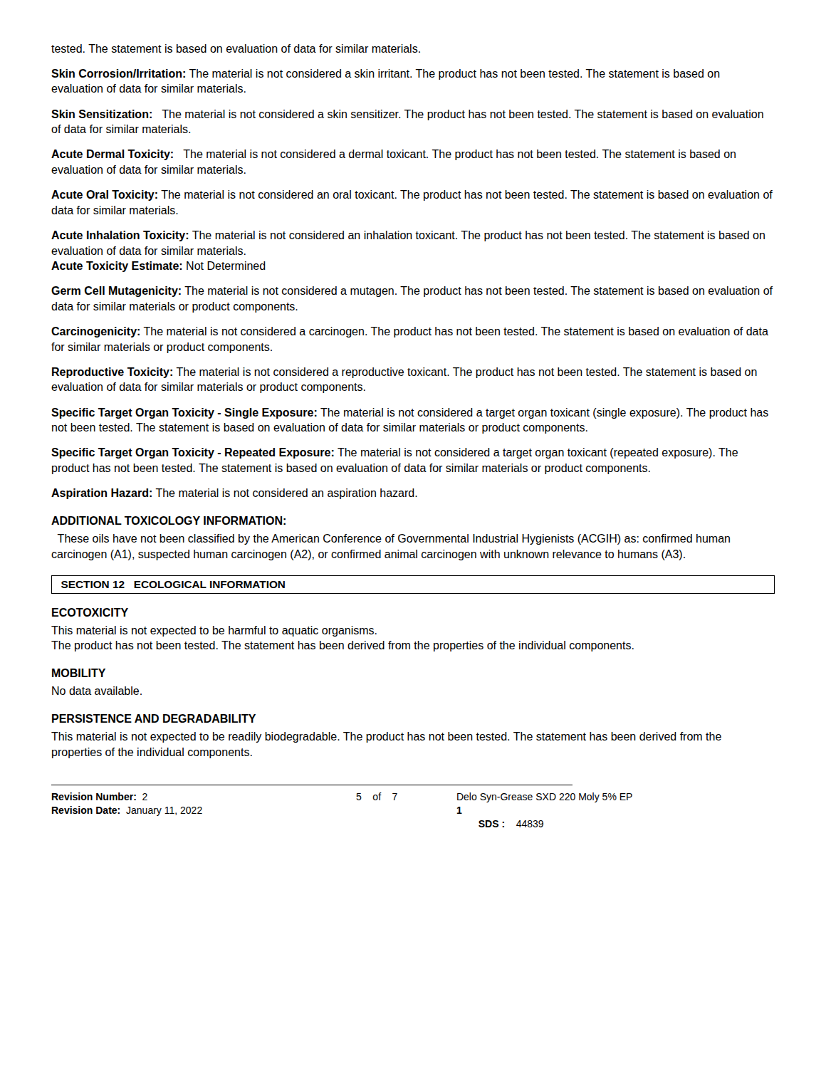tested. The statement is based on evaluation of data for similar materials.
Skin Corrosion/Irritation: The material is not considered a skin irritant. The product has not been tested. The statement is based on evaluation of data for similar materials.
Skin Sensitization: The material is not considered a skin sensitizer. The product has not been tested. The statement is based on evaluation of data for similar materials.
Acute Dermal Toxicity: The material is not considered a dermal toxicant. The product has not been tested. The statement is based on evaluation of data for similar materials.
Acute Oral Toxicity: The material is not considered an oral toxicant. The product has not been tested. The statement is based on evaluation of data for similar materials.
Acute Inhalation Toxicity: The material is not considered an inhalation toxicant. The product has not been tested. The statement is based on evaluation of data for similar materials.
Acute Toxicity Estimate: Not Determined
Germ Cell Mutagenicity: The material is not considered a mutagen. The product has not been tested. The statement is based on evaluation of data for similar materials or product components.
Carcinogenicity: The material is not considered a carcinogen. The product has not been tested. The statement is based on evaluation of data for similar materials or product components.
Reproductive Toxicity: The material is not considered a reproductive toxicant. The product has not been tested. The statement is based on evaluation of data for similar materials or product components.
Specific Target Organ Toxicity - Single Exposure: The material is not considered a target organ toxicant (single exposure). The product has not been tested. The statement is based on evaluation of data for similar materials or product components.
Specific Target Organ Toxicity - Repeated Exposure: The material is not considered a target organ toxicant (repeated exposure). The product has not been tested. The statement is based on evaluation of data for similar materials or product components.
Aspiration Hazard: The material is not considered an aspiration hazard.
ADDITIONAL TOXICOLOGY INFORMATION:
These oils have not been classified by the American Conference of Governmental Industrial Hygienists (ACGIH) as: confirmed human carcinogen (A1), suspected human carcinogen (A2), or confirmed animal carcinogen with unknown relevance to humans (A3).
SECTION 12 ECOLOGICAL INFORMATION
ECOTOXICITY
This material is not expected to be harmful to aquatic organisms.
The product has not been tested. The statement has been derived from the properties of the individual components.
MOBILITY
No data available.
PERSISTENCE AND DEGRADABILITY
This material is not expected to be readily biodegradable. The product has not been tested. The statement has been derived from the properties of the individual components.
| Revision Number: 2 Revision Date: January 11, 2022 | 5 of 7 | Delo Syn-Grease SXD 220 Moly 5% EP 1 SDS : 44839 |